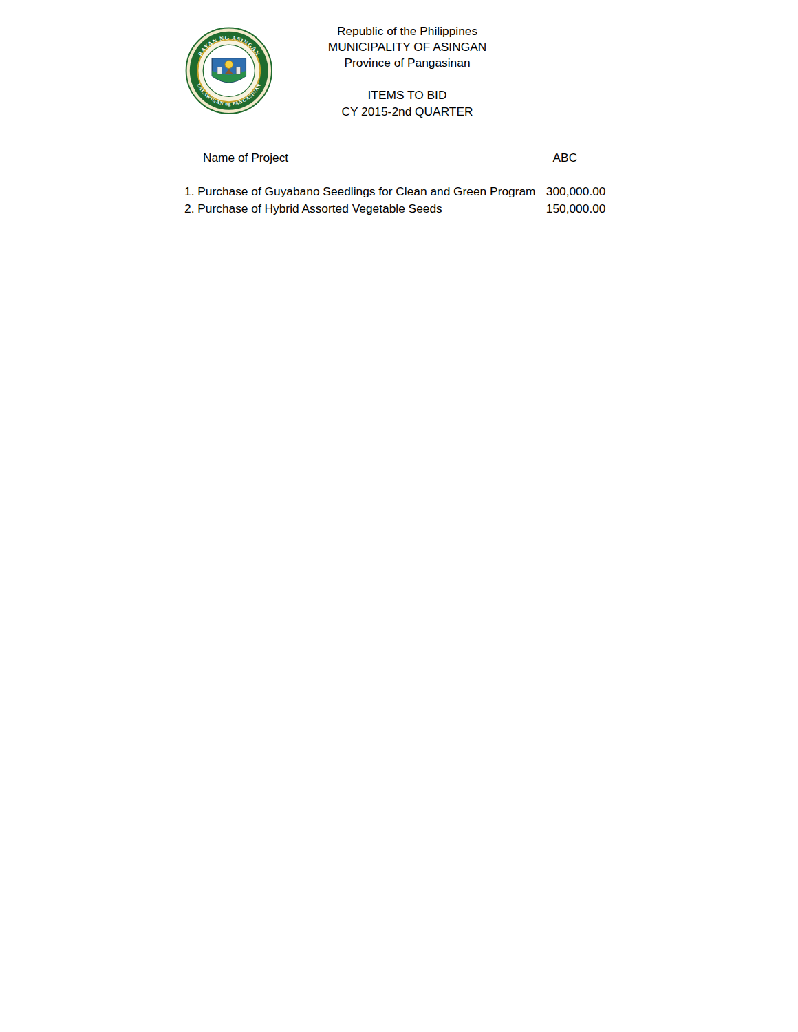BAYAN NG ASINGAN LALAWIGAN ng PANGASINAN
Republic of the Philippines
MUNICIPALITY OF ASINGAN
Province of Pangasinan
ITEMS TO BID
CY 2015-2nd QUARTER
Name of Project
ABC
| 1. Purchase of Guyabano Seedlings for Clean and Green Program | 300,000.00 |
| 2. Purchase of Hybrid Assorted Vegetable Seeds | 150,000.00 |